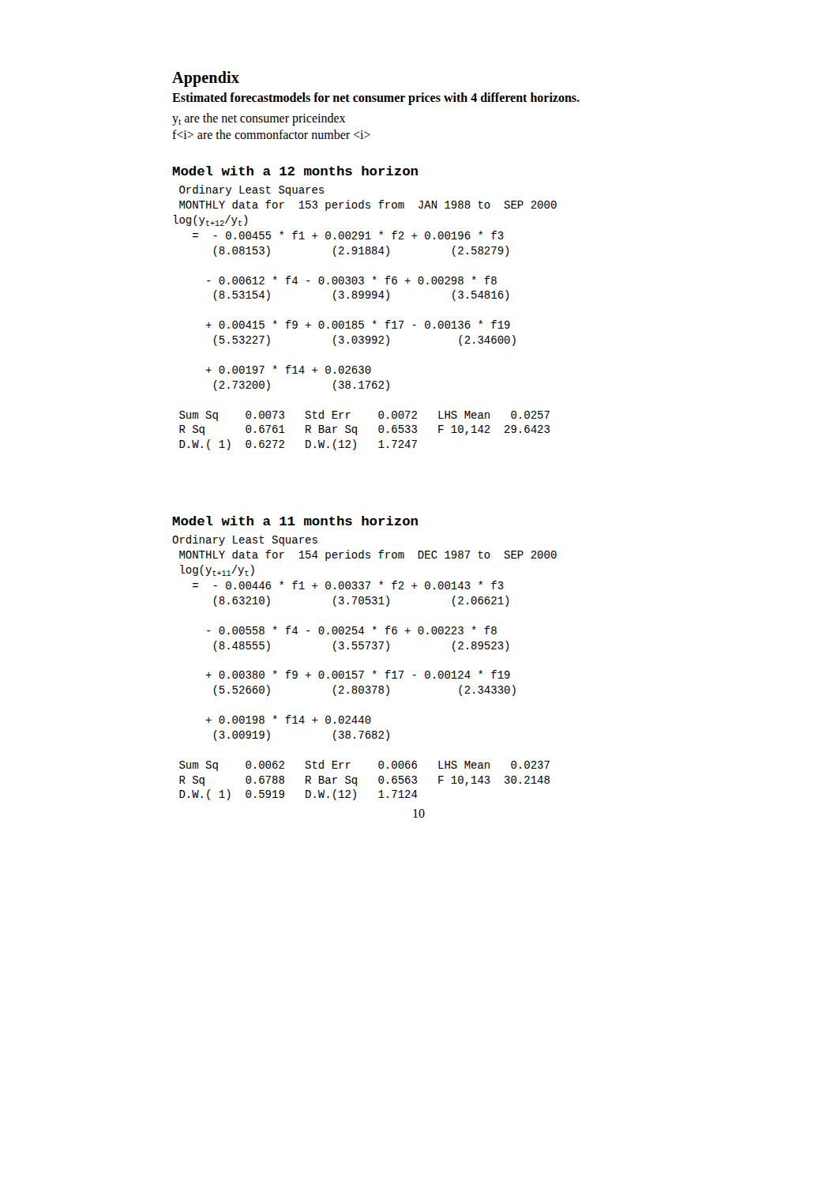Appendix
Estimated forecastmodels for net consumer prices with 4 different horizons.
yt are the net consumer priceindex
f<i> are the commonfactor number <i>
Model with a 12 months horizon
 Ordinary Least Squares
 MONTHLY data for  153 periods from  JAN 1988 to  SEP 2000
log(yt+12/yt)
   =  - 0.00455 * f1 + 0.00291 * f2 + 0.00196 * f3
      (8.08153)         (2.91884)         (2.58279)

     - 0.00612 * f4 - 0.00303 * f6 + 0.00298 * f8
      (8.53154)         (3.89994)         (3.54816)

     + 0.00415 * f9 + 0.00185 * f17 - 0.00136 * f19
      (5.53227)         (3.03992)          (2.34600)

     + 0.00197 * f14 + 0.02630
      (2.73200)         (38.1762)

 Sum Sq    0.0073   Std Err    0.0072   LHS Mean   0.0257
 R Sq      0.6761   R Bar Sq   0.6533   F 10,142  29.6423
 D.W.( 1)  0.6272   D.W.(12)   1.7247
Model with a 11 months horizon
Ordinary Least Squares
 MONTHLY data for  154 periods from  DEC 1987 to  SEP 2000
 log(yt+11/yt)
   =  - 0.00446 * f1 + 0.00337 * f2 + 0.00143 * f3
      (8.63210)         (3.70531)         (2.06621)

     - 0.00558 * f4 - 0.00254 * f6 + 0.00223 * f8
      (8.48555)         (3.55737)         (2.89523)

     + 0.00380 * f9 + 0.00157 * f17 - 0.00124 * f19
      (5.52660)         (2.80378)          (2.34330)

     + 0.00198 * f14 + 0.02440
      (3.00919)         (38.7682)

 Sum Sq    0.0062   Std Err    0.0066   LHS Mean   0.0237
 R Sq      0.6788   R Bar Sq   0.6563   F 10,143  30.2148
 D.W.( 1)  0.5919   D.W.(12)   1.7124
10